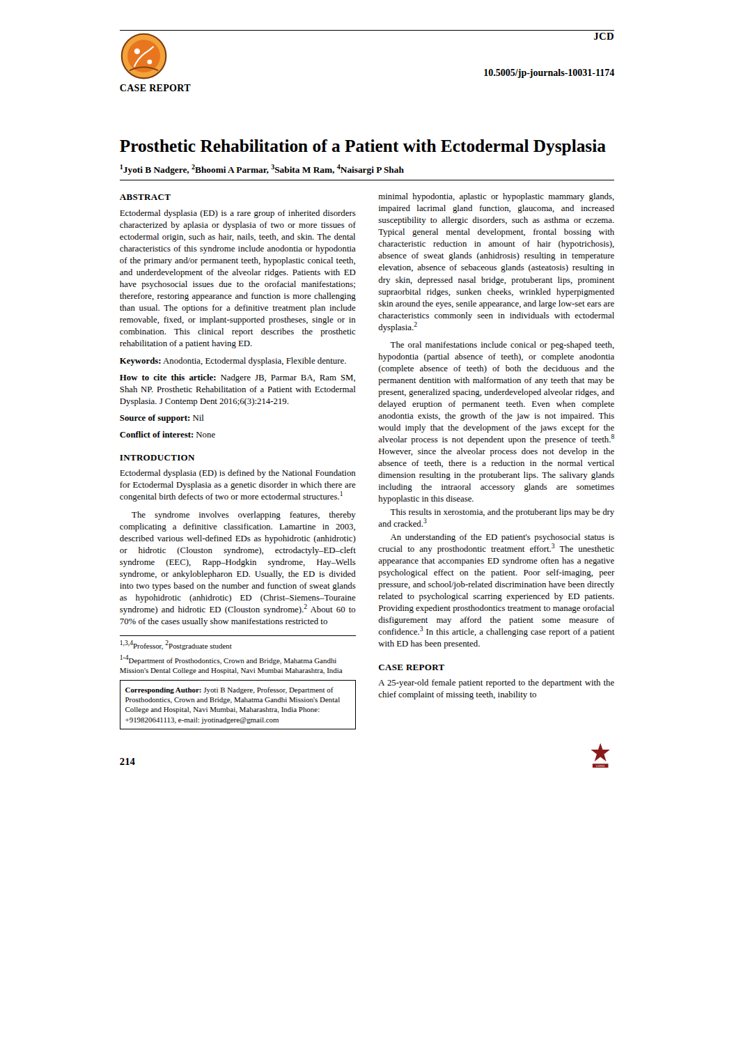JCD
CASE REPORT
10.5005/jp-journals-10031-1174
Prosthetic Rehabilitation of a Patient with Ectodermal Dysplasia
1Jyoti B Nadgere, 2Bhoomi A Parmar, 3Sabita M Ram, 4Naisargi P Shah
ABSTRACT
Ectodermal dysplasia (ED) is a rare group of inherited disorders characterized by aplasia or dysplasia of two or more tissues of ectodermal origin, such as hair, nails, teeth, and skin. The dental characteristics of this syndrome include anodontia or hypodontia of the primary and/or permanent teeth, hypoplastic conical teeth, and underdevelopment of the alveolar ridges. Patients with ED have psychosocial issues due to the orofacial manifestations; therefore, restoring appearance and function is more challenging than usual. The options for a definitive treatment plan include removable, fixed, or implant-supported prostheses, single or in combination. This clinical report describes the prosthetic rehabilitation of a patient having ED.
Keywords: Anodontia, Ectodermal dysplasia, Flexible denture.
How to cite this article: Nadgere JB, Parmar BA, Ram SM, Shah NP. Prosthetic Rehabilitation of a Patient with Ectodermal Dysplasia. J Contemp Dent 2016;6(3):214-219.
Source of support: Nil
Conflict of interest: None
INTRODUCTION
Ectodermal dysplasia (ED) is defined by the National Foundation for Ectodermal Dysplasia as a genetic disorder in which there are congenital birth defects of two or more ectodermal structures.1
The syndrome involves overlapping features, thereby complicating a definitive classification. Lamartine in 2003, described various well-defined EDs as hypohidrotic (anhidrotic) or hidrotic (Clouston syndrome), ectrodactyly–ED–cleft syndrome (EEC), Rapp–Hodgkin syndrome, Hay–Wells syndrome, or ankyloblepharon ED. Usually, the ED is divided into two types based on the number and function of sweat glands as hypohidrotic (anhidrotic) ED (Christ–Siemens–Touraine syndrome) and hidrotic ED (Clouston syndrome).2 About 60 to 70% of the cases usually show manifestations restricted to
1,3,4Professor, 2Postgraduate student
1-4Department of Prosthodontics, Crown and Bridge, Mahatma Gandhi Mission's Dental College and Hospital, Navi Mumbai Maharashtra, India
Corresponding Author: Jyoti B Nadgere, Professor, Department of Prosthodontics, Crown and Bridge, Mahatma Gandhi Mission's Dental College and Hospital, Navi Mumbai, Maharashtra, India Phone: +919820641113, e-mail: jyotinadgere@gmail.com
minimal hypodontia, aplastic or hypoplastic mammary glands, impaired lacrimal gland function, glaucoma, and increased susceptibility to allergic disorders, such as asthma or eczema. Typical general mental development, frontal bossing with characteristic reduction in amount of hair (hypotrichosis), absence of sweat glands (anhidrosis) resulting in temperature elevation, absence of sebaceous glands (asteatosis) resulting in dry skin, depressed nasal bridge, protuberant lips, prominent supraorbital ridges, sunken cheeks, wrinkled hyperpigmented skin around the eyes, senile appearance, and large low-set ears are characteristics commonly seen in individuals with ectodermal dysplasia.2
The oral manifestations include conical or peg-shaped teeth, hypodontia (partial absence of teeth), or complete anodontia (complete absence of teeth) of both the deciduous and the permanent dentition with malformation of any teeth that may be present, generalized spacing, underdeveloped alveolar ridges, and delayed eruption of permanent teeth. Even when complete anodontia exists, the growth of the jaw is not impaired. This would imply that the development of the jaws except for the alveolar process is not dependent upon the presence of teeth.8 However, since the alveolar process does not develop in the absence of teeth, there is a reduction in the normal vertical dimension resulting in the protuberant lips. The salivary glands including the intraoral accessory glands are sometimes hypoplastic in this disease.
This results in xerostomia, and the protuberant lips may be dry and cracked.3
An understanding of the ED patient's psychosocial status is crucial to any prosthodontic treatment effort.3 The unesthetic appearance that accompanies ED syndrome often has a negative psychological effect on the patient. Poor self-imaging, peer pressure, and school/job-related discrimination have been directly related to psychological scarring experienced by ED patients. Providing expedient prosthodontics treatment to manage orofacial disfigurement may afford the patient some measure of confidence.3 In this article, a challenging case report of a patient with ED has been presented.
CASE REPORT
A 25-year-old female patient reported to the department with the chief complaint of missing teeth, inability to
214
JAYPEE